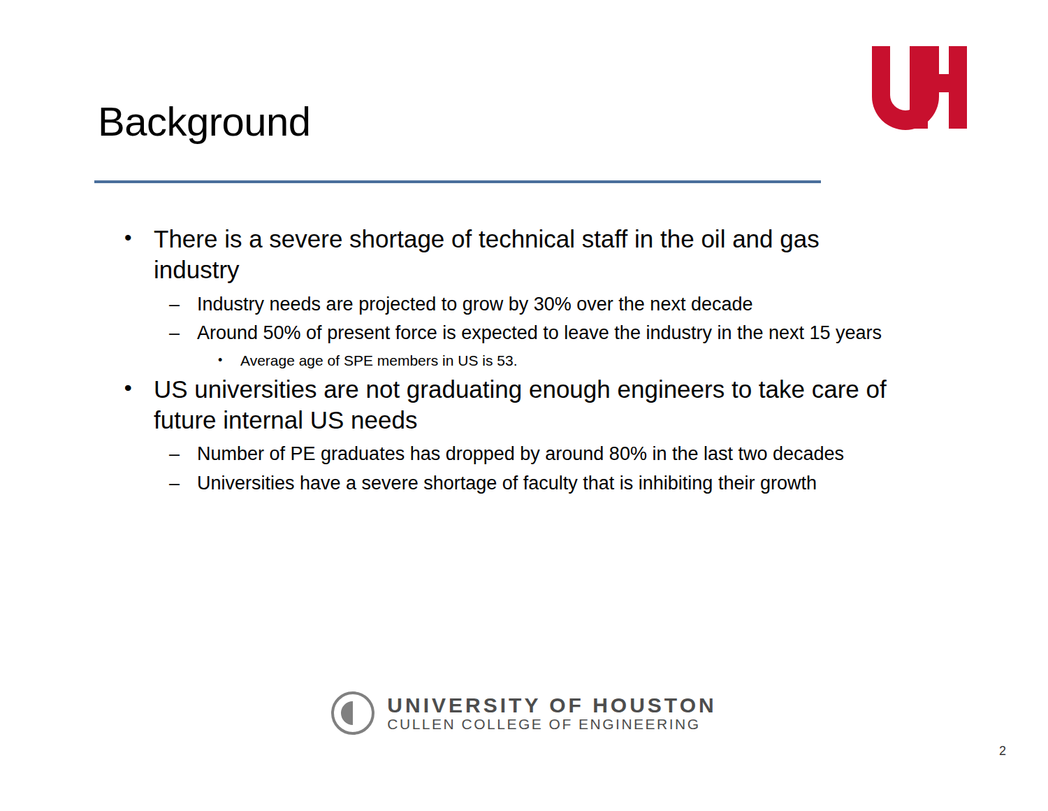Background
There is a severe shortage of technical staff in the oil and gas industry
Industry needs are projected to grow by 30% over the next decade
Around 50% of present force is expected to leave the industry in the next 15 years
Average age of SPE members in US is 53.
US universities are not graduating enough engineers to take care of future internal US needs
Number of PE graduates has dropped by around 80% in the last two decades
Universities have a severe shortage of faculty that is inhibiting their growth
UNIVERSITY OF HOUSTON
CULLEN COLLEGE OF ENGINEERING
2